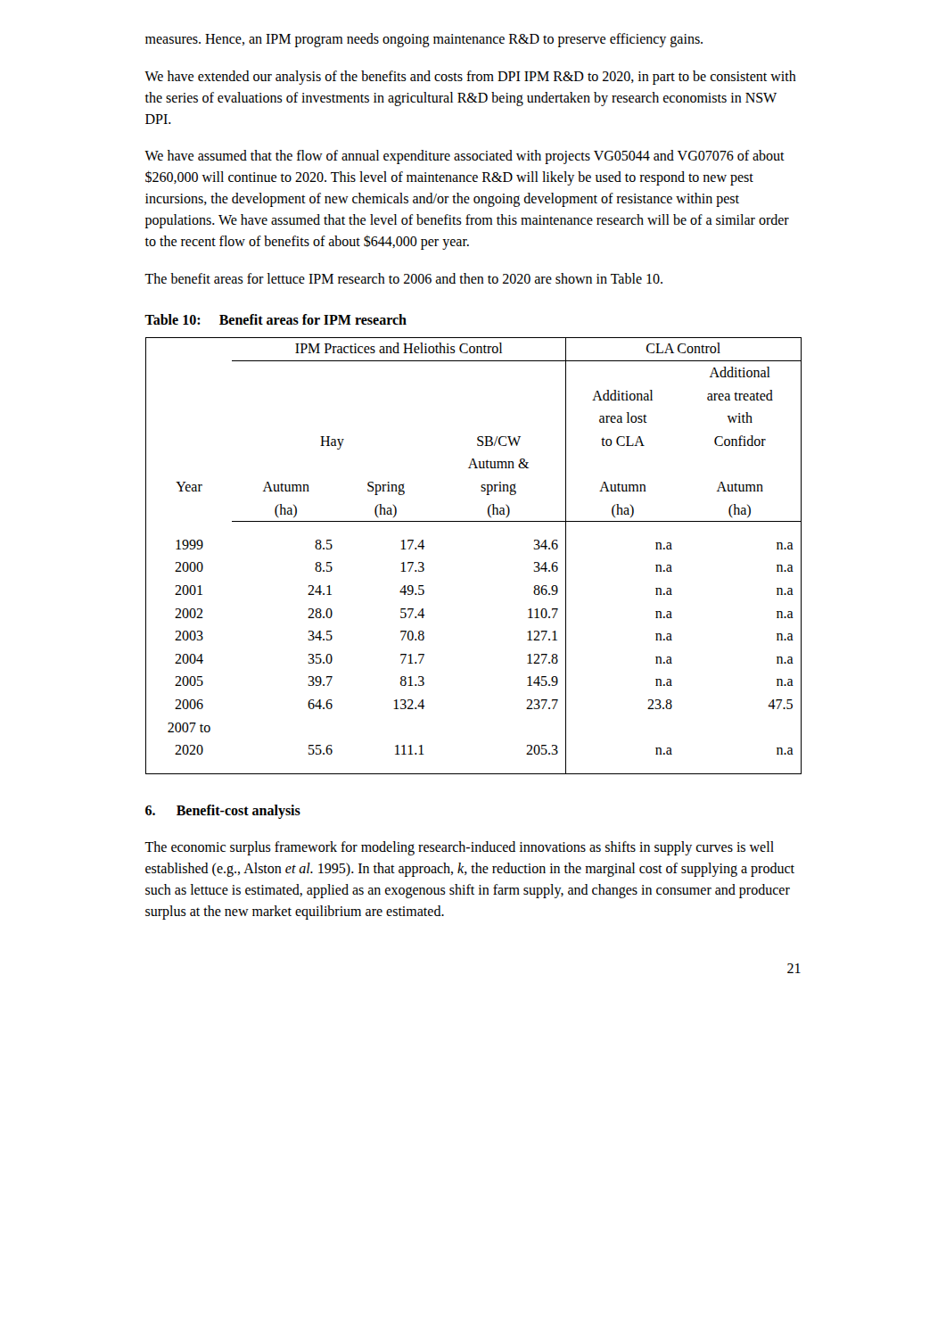measures. Hence, an IPM program needs ongoing maintenance R&D to preserve efficiency gains.
We have extended our analysis of the benefits and costs from DPI IPM R&D to 2020, in part to be consistent with the series of evaluations of investments in agricultural R&D being undertaken by research economists in NSW DPI.
We have assumed that the flow of annual expenditure associated with projects VG05044 and VG07076 of about $260,000 will continue to 2020. This level of maintenance R&D will likely be used to respond to new pest incursions, the development of new chemicals and/or the ongoing development of resistance within pest populations. We have assumed that the level of benefits from this maintenance research will be of a similar order to the recent flow of benefits of about $644,000 per year.
The benefit areas for lettuce IPM research to 2006 and then to 2020 are shown in Table 10.
Table 10: Benefit areas for IPM research
| | IPM Practices and Heliothis Control | CLA Control |
| | | | | | Additional |
| | | | | Additional | area treated |
| | | | | area lost | with |
| | Hay | SB/CW | to CLA | Confidor |
| | | | Autumn & | | |
| Year | Autumn | Spring | spring | Autumn | Autumn |
| | (ha) | (ha) | (ha) | (ha) | (ha) |
| 1999 | 8.5 | 17.4 | 34.6 | n.a | n.a |
| 2000 | 8.5 | 17.3 | 34.6 | n.a | n.a |
| 2001 | 24.1 | 49.5 | 86.9 | n.a | n.a |
| 2002 | 28.0 | 57.4 | 110.7 | n.a | n.a |
| 2003 | 34.5 | 70.8 | 127.1 | n.a | n.a |
| 2004 | 35.0 | 71.7 | 127.8 | n.a | n.a |
| 2005 | 39.7 | 81.3 | 145.9 | n.a | n.a |
| 2006 | 64.6 | 132.4 | 237.7 | 23.8 | 47.5 |
| 2007 to | | | | | |
| 2020 | 55.6 | 111.1 | 205.3 | n.a | n.a |
6. Benefit-cost analysis
The economic surplus framework for modeling research-induced innovations as shifts in supply curves is well established (e.g., Alston et al. 1995). In that approach, k, the reduction in the marginal cost of supplying a product such as lettuce is estimated, applied as an exogenous shift in farm supply, and changes in consumer and producer surplus at the new market equilibrium are estimated.
21